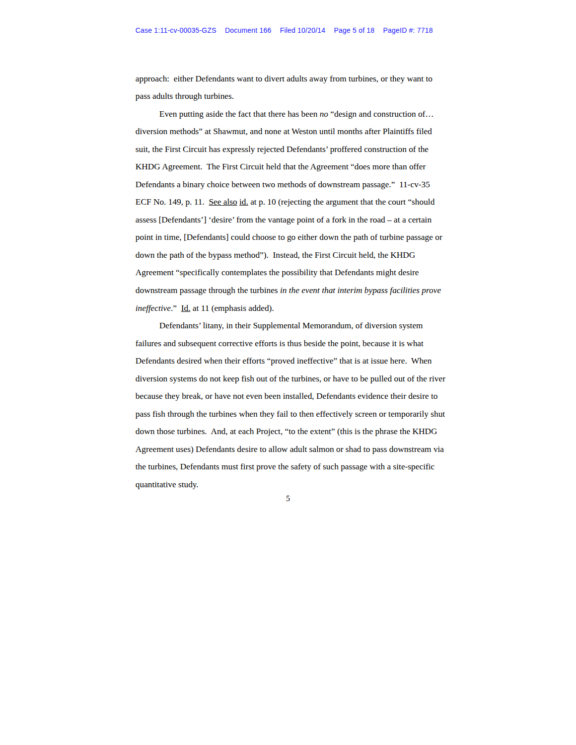Case 1:11-cv-00035-GZS Document 166 Filed 10/20/14 Page 5 of 18 PageID #: 7718
approach: either Defendants want to divert adults away from turbines, or they want to pass adults through turbines.
Even putting aside the fact that there has been no “design and construction of…diversion methods” at Shawmut, and none at Weston until months after Plaintiffs filed suit, the First Circuit has expressly rejected Defendants’ proffered construction of the KHDG Agreement. The First Circuit held that the Agreement “does more than offer Defendants a binary choice between two methods of downstream passage.” 11-cv-35 ECF No. 149, p. 11. See also id. at p. 10 (rejecting the argument that the court “should assess [Defendants’] ‘desire’ from the vantage point of a fork in the road – at a certain point in time, [Defendants] could choose to go either down the path of turbine passage or down the path of the bypass method”). Instead, the First Circuit held, the KHDG Agreement “specifically contemplates the possibility that Defendants might desire downstream passage through the turbines in the event that interim bypass facilities prove ineffective.” Id. at 11 (emphasis added).
Defendants’ litany, in their Supplemental Memorandum, of diversion system failures and subsequent corrective efforts is thus beside the point, because it is what Defendants desired when their efforts “proved ineffective” that is at issue here. When diversion systems do not keep fish out of the turbines, or have to be pulled out of the river because they break, or have not even been installed, Defendants evidence their desire to pass fish through the turbines when they fail to then effectively screen or temporarily shut down those turbines. And, at each Project, “to the extent” (this is the phrase the KHDG Agreement uses) Defendants desire to allow adult salmon or shad to pass downstream via the turbines, Defendants must first prove the safety of such passage with a site-specific quantitative study.
5